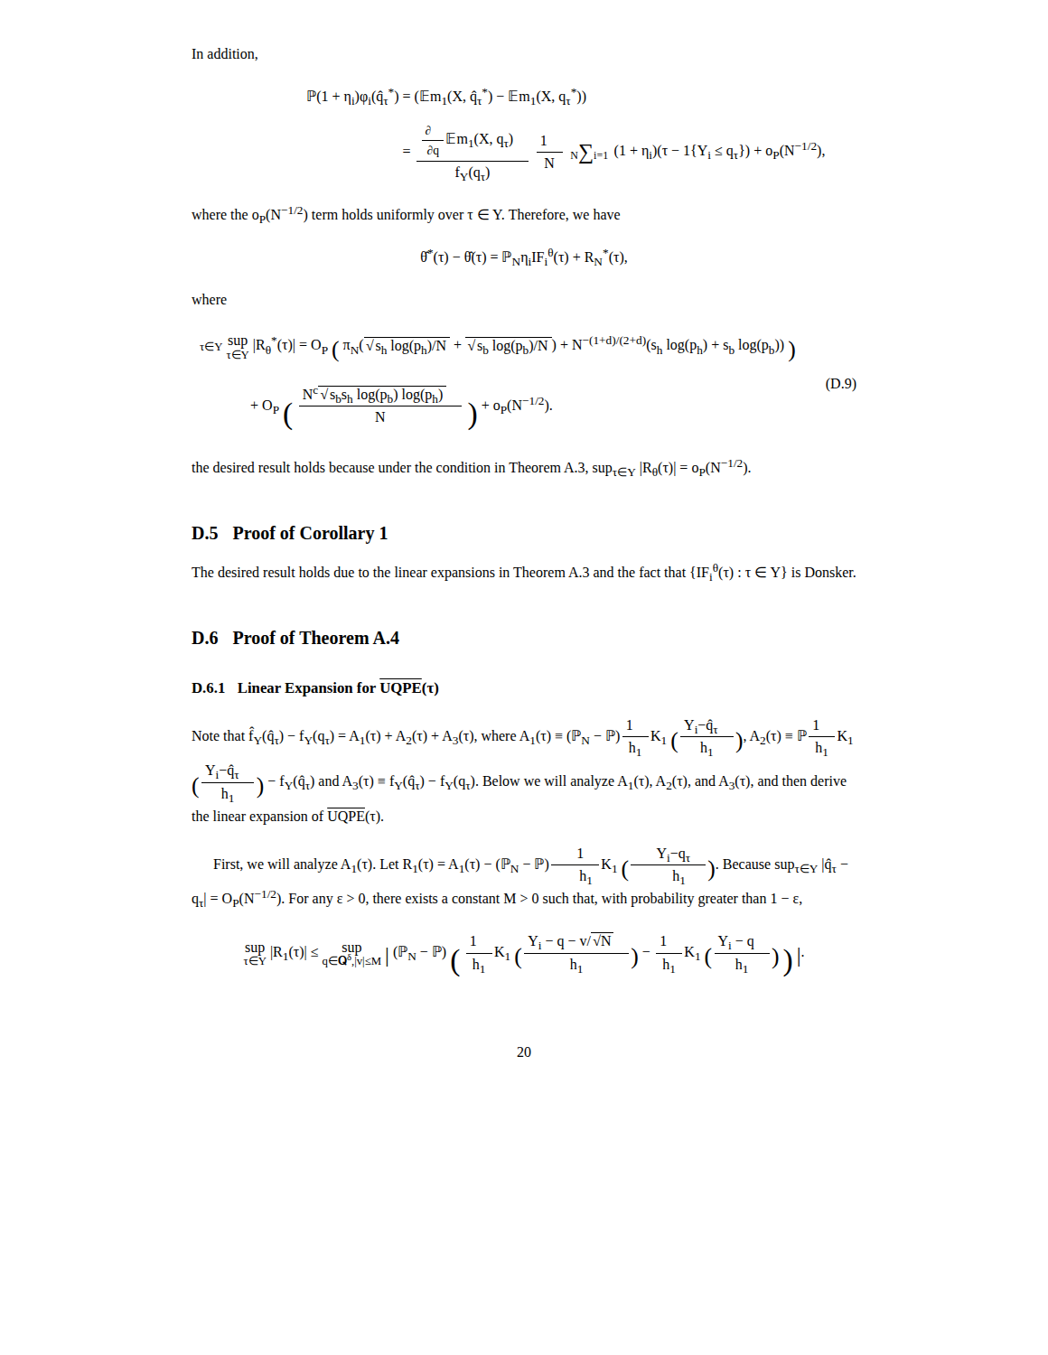In addition,
ℙ(1 + ηi)φi(q̂τ*) = (𝔼m1(X, q̂τ*) − 𝔼m1(X, qτ*)) = ∂∂q 𝔼m1(X, qτ) fY(qτ) 1 N N∑i=1 (1 + ηi)(τ − 1{Yi ≤ qτ}) + oP(N−1/2),
where the oP(N−1/2) term holds uniformly over τ ∈ Υ. Therefore, we have
θ̂*(τ) − θ̂(τ) = ℙNηiIFiθ(τ) + RN*(τ),
where
τ∈Υ sup τ∈Υ |Rθ*(τ)| = OP ( πN(√sh log(ph)/N + √sb log(pb)/N) + N−(1+d)/(2+d)(sh log(ph) + sb log(pb)) ) + OP ( Nc√sbsh log(pb) log(ph) N ) + oP(N−1/2).
(D.9)
the desired result holds because under the condition in Theorem A.3, supτ∈Υ |Rθ(τ)| = oP(N−1/2).
D.5 Proof of Corollary 1
The desired result holds due to the linear expansions in Theorem A.3 and the fact that {IFiθ(τ) : τ ∈ Υ} is Donsker.
D.6 Proof of Theorem A.4
D.6.1 Linear Expansion for UQPE(τ)
Note that f̂Y(q̂τ) − fY(qτ) = A1(τ) + A2(τ) + A3(τ), where A1(τ) ≡ (ℙN − ℙ)1 h1 K1 (Yi−q̂τ h1), A2(τ) ≡ ℙ1 h1 K1 (Yi−q̂τ h1) − fY(q̂τ) and A3(τ) ≡ fY(q̂τ) − fY(qτ). Below we will analyze A1(τ), A2(τ), and A3(τ), and then derive the linear expansion of UQPE(τ).
First, we will analyze A1(τ). Let R1(τ) = A1(τ) − (ℙN − ℙ)1 h1 K1 (Yi−qτ h1). Because supτ∈Υ |q̂τ − qτ| = OP(N−1/2). For any ε > 0, there exists a constant M > 0 such that, with probability greater than 1 − ε,
sup τ∈Υ |R1(τ)| ≤ sup q∈𝐐δ,|v|≤M | (ℙN − ℙ) ( 1 h1 K1 (Yi − q − v/√N h1) − 1 h1 K1 (Yi − q h1) ) |.
20